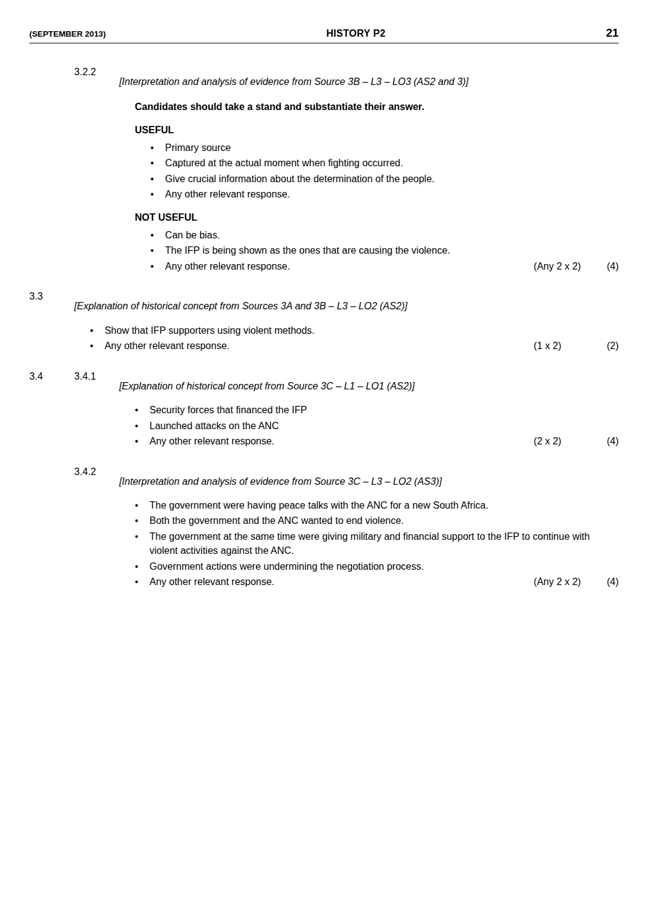(SEPTEMBER 2013)
HISTORY P2
21
3.2.2
[Interpretation and analysis of evidence from Source 3B – L3 – LO3 (AS2 and 3)]
Candidates should take a stand and substantiate their answer.
USEFUL
Primary source
Captured at the actual moment when fighting occurred.
Give crucial information about the determination of the people.
Any other relevant response.
NOT USEFUL
Can be bias.
The IFP is being shown as the ones that are causing the violence.
Any other relevant response. (Any 2 x 2)(4)
3.3
[Explanation of historical concept from Sources 3A and 3B – L3 – LO2 (AS2)]
Show that IFP supporters using violent methods.
Any other relevant response. (1 x 2)(2)
3.4
3.4.1
[Explanation of historical concept from Source 3C – L1 – LO1 (AS2)]
Security forces that financed the IFP
Launched attacks on the ANC
Any other relevant response. (2 x 2)(4)
3.4.2
[Interpretation and analysis of evidence from Source 3C – L3 – LO2 (AS3)]
The government were having peace talks with the ANC for a new South Africa.
Both the government and the ANC wanted to end violence.
The government at the same time were giving military and financial support to the IFP to continue with violent activities against the ANC.
Government actions were undermining the negotiation process.
Any other relevant response. (Any 2 x 2)(4)